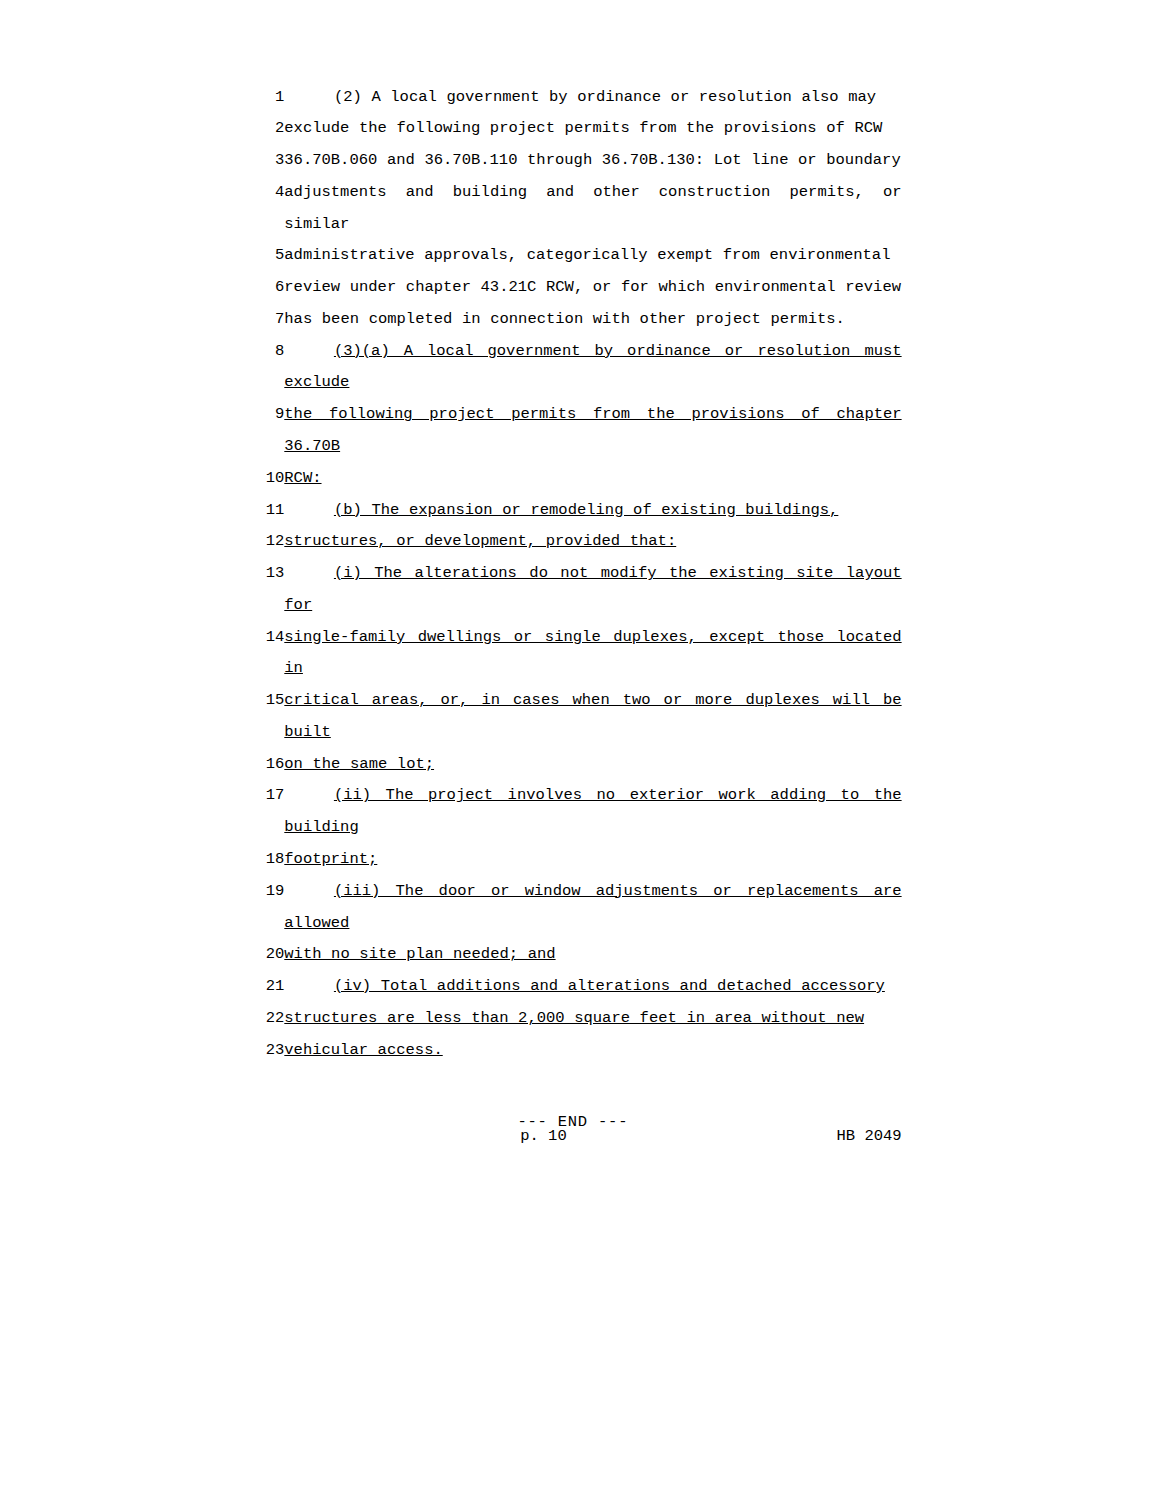| 1 | (2) A local government by ordinance or resolution also may |
| 2 | exclude the following project permits from the provisions of RCW |
| 3 | 36.70B.060 and 36.70B.110 through 36.70B.130: Lot line or boundary |
| 4 | adjustments and building and other construction permits, or similar |
| 5 | administrative approvals, categorically exempt from environmental |
| 6 | review under chapter 43.21C RCW, or for which environmental review |
| 7 | has been completed in connection with other project permits. |
| 8 | (3)(a) A local government by ordinance or resolution must exclude |
| 9 | the following project permits from the provisions of chapter 36.70B |
| 10 | RCW: |
| 11 | (b) The expansion or remodeling of existing buildings, |
| 12 | structures, or development, provided that: |
| 13 | (i) The alterations do not modify the existing site layout for |
| 14 | single-family dwellings or single duplexes, except those located in |
| 15 | critical areas, or, in cases when two or more duplexes will be built |
| 16 | on the same lot; |
| 17 | (ii) The project involves no exterior work adding to the building |
| 18 | footprint; |
| 19 | (iii) The door or window adjustments or replacements are allowed |
| 20 | with no site plan needed; and |
| 21 | (iv) Total additions and alterations and detached accessory |
| 22 | structures are less than 2,000 square feet in area without new |
| 23 | vehicular access. |
--- END ---
p. 10 HB 2049